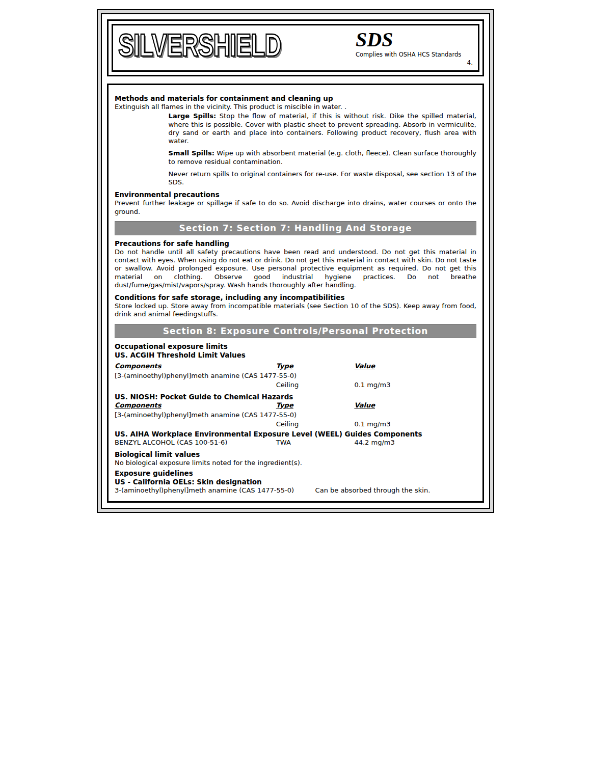SILVERSHIELD
SDS
Complies with OSHA HCS Standards
4.
Methods and materials for containment and cleaning up
Extinguish all flames in the vicinity. This product is miscible in water. .
Large Spills: Stop the flow of material, if this is without risk. Dike the spilled material, where this is possible. Cover with plastic sheet to prevent spreading. Absorb in vermiculite, dry sand or earth and place into containers. Following product recovery, flush area with water.
Small Spills: Wipe up with absorbent material (e.g. cloth, fleece). Clean surface thoroughly to remove residual contamination.
Never return spills to original containers for re-use. For waste disposal, see section 13 of the SDS.
Environmental precautions
Prevent further leakage or spillage if safe to do so. Avoid discharge into drains, water courses or onto the ground.
Section 7: Section 7: Handling And Storage
Precautions for safe handling
Do not handle until all safety precautions have been read and understood. Do not get this material in contact with eyes. When using do not eat or drink. Do not get this material in contact with skin. Do not taste or swallow. Avoid prolonged exposure. Use personal protective equipment as required. Do not get this material on clothing. Observe good industrial hygiene practices. Do not breathe dust/fume/gas/mist/vapors/spray. Wash hands thoroughly after handling.
Conditions for safe storage, including any incompatibilities
Store locked up. Store away from incompatible materials (see Section 10 of the SDS). Keep away from food, drink and animal feedingstuffs.
Section 8: Exposure Controls/Personal Protection
Occupational exposure limits
US. ACGIH Threshold Limit Values
Components Type Value
[3-(aminoethyl)phenyl]meth anamine (CAS 1477-55-0)
Ceiling 0.1 mg/m3
US. NIOSH: Pocket Guide to Chemical Hazards
Components Type Value
[3-(aminoethyl)phenyl]meth anamine (CAS 1477-55-0)
Ceiling 0.1 mg/m3
US. AIHA Workplace Environmental Exposure Level (WEEL) Guides Components
BENZYL ALCOHOL (CAS 100-51-6) TWA 44.2 mg/m3
Biological limit values
No biological exposure limits noted for the ingredient(s).
Exposure guidelines
US - California OELs: Skin designation
3-(aminoethyl)phenyl]meth anamine (CAS 1477-55-0) Can be absorbed through the skin.